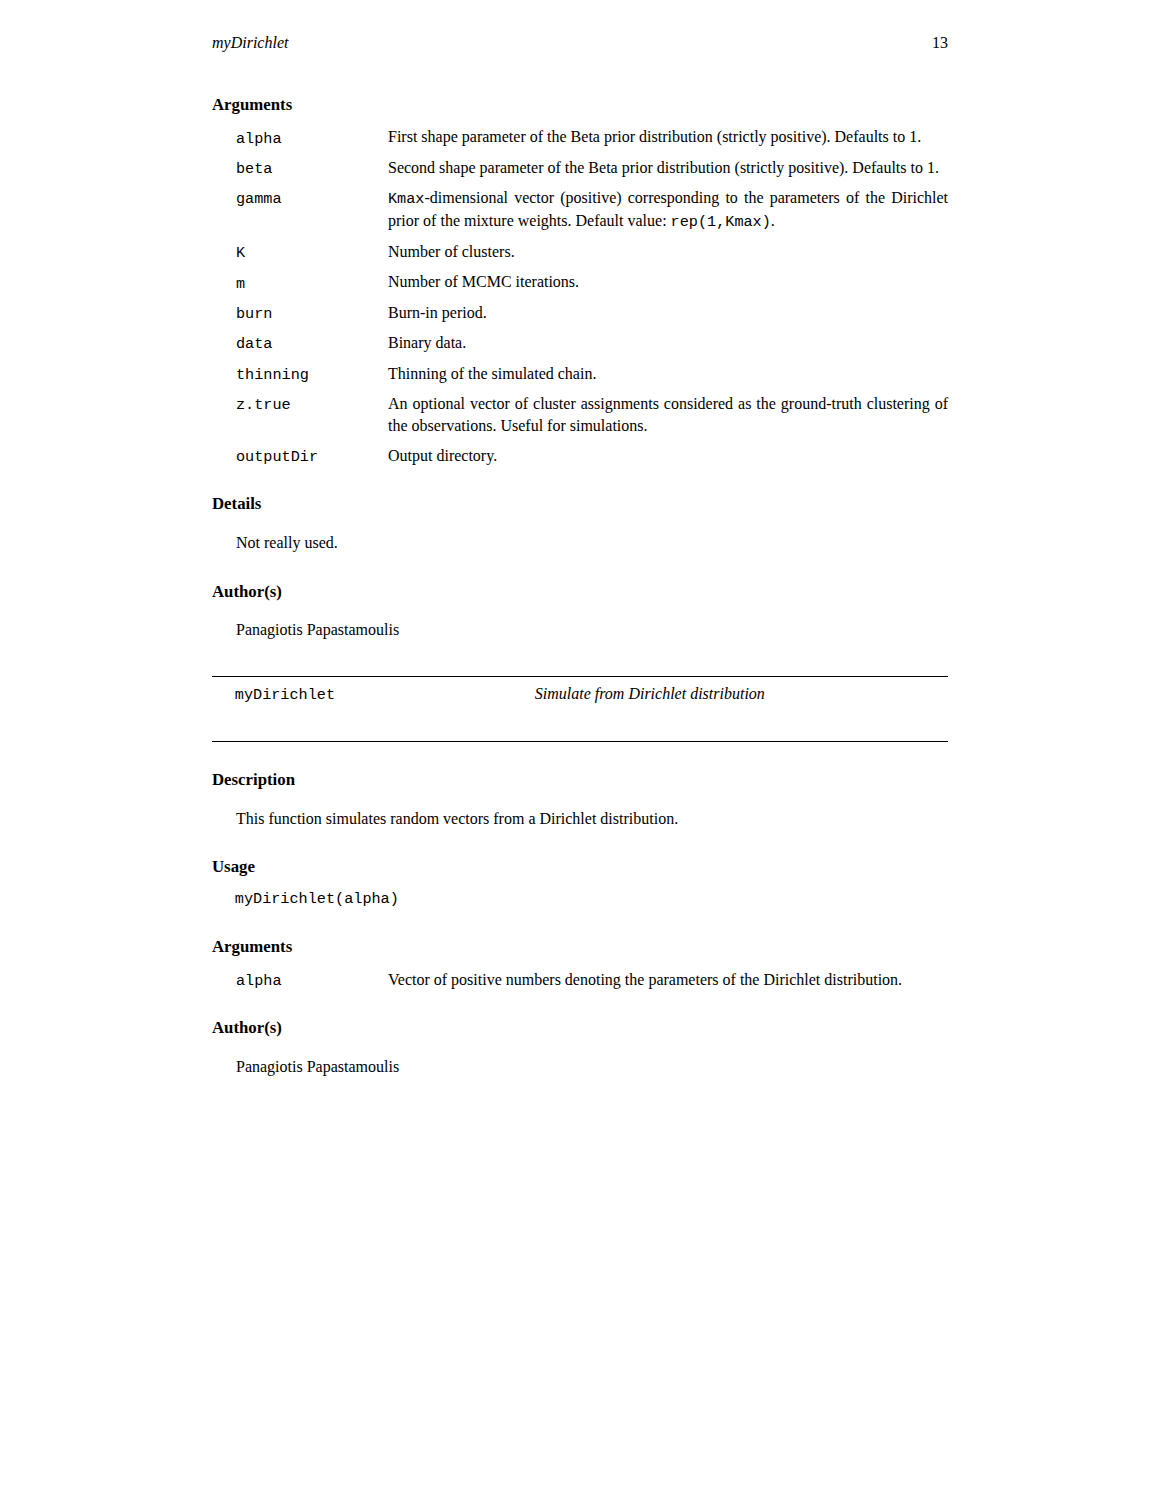myDirichlet 13
Arguments
alpha
First shape parameter of the Beta prior distribution (strictly positive). Defaults to 1.
beta
Second shape parameter of the Beta prior distribution (strictly positive). Defaults to 1.
gamma
Kmax-dimensional vector (positive) corresponding to the parameters of the Dirichlet prior of the mixture weights. Default value: rep(1,Kmax).
K
Number of clusters.
m
Number of MCMC iterations.
burn
Burn-in period.
data
Binary data.
thinning
Thinning of the simulated chain.
z.true
An optional vector of cluster assignments considered as the ground-truth clustering of the observations. Useful for simulations.
outputDir
Output directory.
Details
Not really used.
Author(s)
Panagiotis Papastamoulis
myDirichlet Simulate from Dirichlet distribution
Description
This function simulates random vectors from a Dirichlet distribution.
Usage
myDirichlet(alpha)
Arguments
alpha
Vector of positive numbers denoting the parameters of the Dirichlet distribution.
Author(s)
Panagiotis Papastamoulis